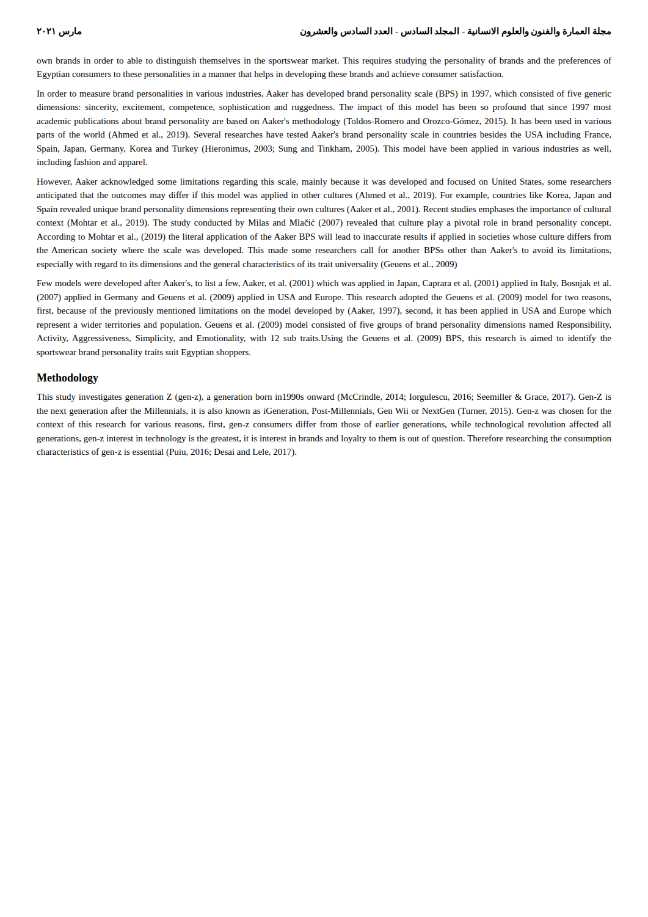مجلة العمارة والفنون والعلوم الانسانية - المجلد السادس - العدد السادس والعشرون
مارس ٢٠٢١
own brands in order to able to distinguish themselves in the sportswear market. This requires studying the personality of brands and the preferences of Egyptian consumers to these personalities in a manner that helps in developing these brands and achieve consumer satisfaction.
In order to measure brand personalities in various industries, Aaker has developed brand personality scale (BPS) in 1997, which consisted of five generic dimensions: sincerity, excitement, competence, sophistication and ruggedness. The impact of this model has been so profound that since 1997 most academic publications about brand personality are based on Aaker's methodology (Toldos-Romero and Orozco-Gómez, 2015). It has been used in various parts of the world (Ahmed et al., 2019). Several researches have tested Aaker's brand personality scale in countries besides the USA including France, Spain, Japan, Germany, Korea and Turkey (Hieronimus, 2003; Sung and Tinkham, 2005). This model have been applied in various industries as well, including fashion and apparel.
However, Aaker acknowledged some limitations regarding this scale, mainly because it was developed and focused on United States, some researchers anticipated that the outcomes may differ if this model was applied in other cultures (Ahmed et al., 2019). For example, countries like Korea, Japan and Spain revealed unique brand personality dimensions representing their own cultures (Aaker et al., 2001). Recent studies emphases the importance of cultural context (Mohtar et al., 2019). The study conducted by Milas and Mlačić (2007) revealed that culture play a pivotal role in brand personality concept. According to Mohtar et al., (2019) the literal application of the Aaker BPS will lead to inaccurate results if applied in societies whose culture differs from the American society where the scale was developed. This made some researchers call for another BPSs other than Aaker's to avoid its limitations, especially with regard to its dimensions and the general characteristics of its trait universality (Geuens et al., 2009)
Few models were developed after Aaker's, to list a few, Aaker, et al. (2001) which was applied in Japan, Caprara et al. (2001) applied in Italy, Bosnjak et al. (2007) applied in Germany and Geuens et al. (2009) applied in USA and Europe. This research adopted the Geuens et al. (2009) model for two reasons, first, because of the previously mentioned limitations on the model developed by (Aaker, 1997), second, it has been applied in USA and Europe which represent a wider territories and population. Geuens et al. (2009) model consisted of five groups of brand personality dimensions named Responsibility, Activity, Aggressiveness, Simplicity, and Emotionality, with 12 sub traits.Using the Geuens et al. (2009) BPS, this research is aimed to identify the sportswear brand personality traits suit Egyptian shoppers.
Methodology
This study investigates generation Z (gen-z), a generation born in1990s onward (McCrindle, 2014; Iorgulescu, 2016; Seemiller & Grace, 2017). Gen-Z is the next generation after the Millennials, it is also known as iGeneration, Post-Millennials, Gen Wii or NextGen (Turner, 2015). Gen-z was chosen for the context of this research for various reasons, first, gen-z consumers differ from those of earlier generations, while technological revolution affected all generations, gen-z interest in technology is the greatest, it is interest in brands and loyalty to them is out of question. Therefore researching the consumption characteristics of gen-z is essential (Puiu, 2016; Desai and Lele, 2017).